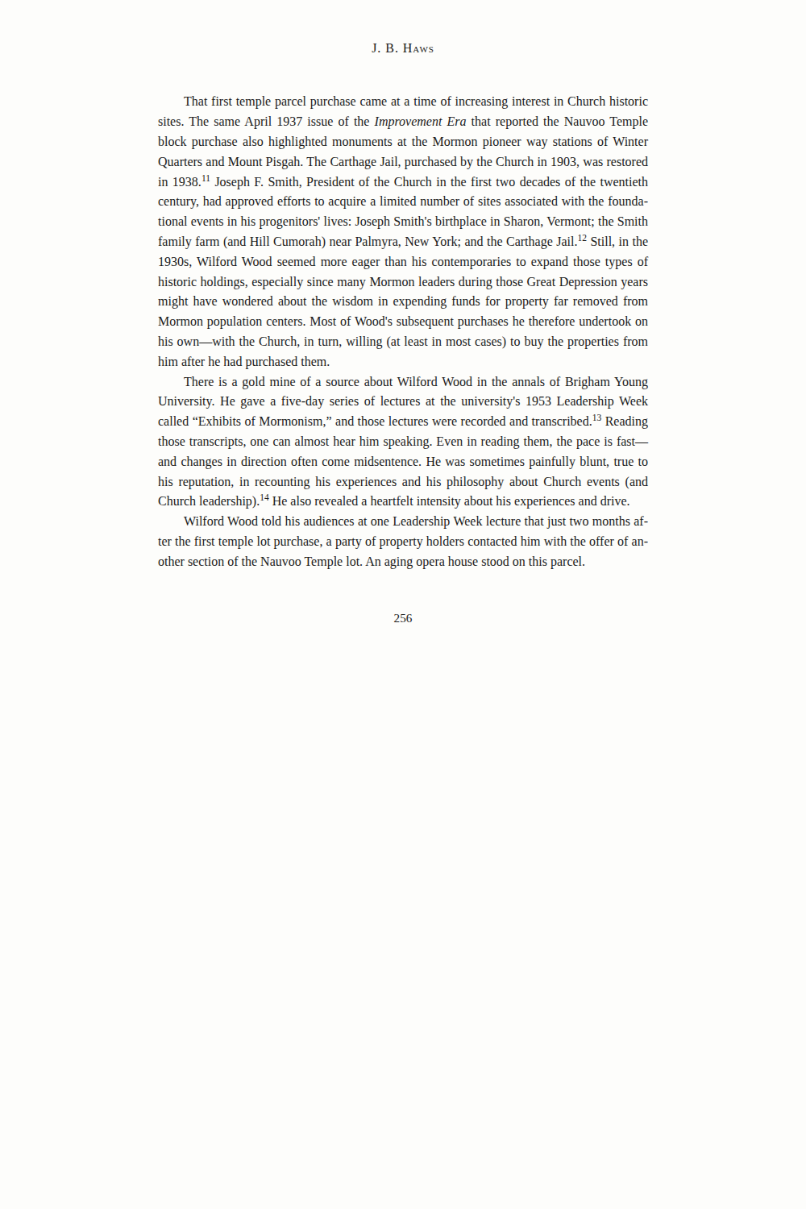J. B. Haws
That first temple parcel purchase came at a time of increasing interest in Church historic sites. The same April 1937 issue of the Improvement Era that reported the Nauvoo Temple block purchase also highlighted monuments at the Mormon pioneer way stations of Winter Quarters and Mount Pisgah. The Carthage Jail, purchased by the Church in 1903, was restored in 1938.11 Joseph F. Smith, President of the Church in the first two decades of the twentieth century, had approved efforts to acquire a limited number of sites associated with the foundational events in his progenitors' lives: Joseph Smith's birthplace in Sharon, Vermont; the Smith family farm (and Hill Cumorah) near Palmyra, New York; and the Carthage Jail.12 Still, in the 1930s, Wilford Wood seemed more eager than his contemporaries to expand those types of historic holdings, especially since many Mormon leaders during those Great Depression years might have wondered about the wisdom in expending funds for property far removed from Mormon population centers. Most of Wood's subsequent purchases he therefore undertook on his own—with the Church, in turn, willing (at least in most cases) to buy the properties from him after he had purchased them.
There is a gold mine of a source about Wilford Wood in the annals of Brigham Young University. He gave a five-day series of lectures at the university's 1953 Leadership Week called “Exhibits of Mormonism,” and those lectures were recorded and transcribed.13 Reading those transcripts, one can almost hear him speaking. Even in reading them, the pace is fast—and changes in direction often come midsentence. He was sometimes painfully blunt, true to his reputation, in recounting his experiences and his philosophy about Church events (and Church leadership).14 He also revealed a heartfelt intensity about his experiences and drive.
Wilford Wood told his audiences at one Leadership Week lecture that just two months after the first temple lot purchase, a party of property holders contacted him with the offer of another section of the Nauvoo Temple lot. An aging opera house stood on this parcel.
256